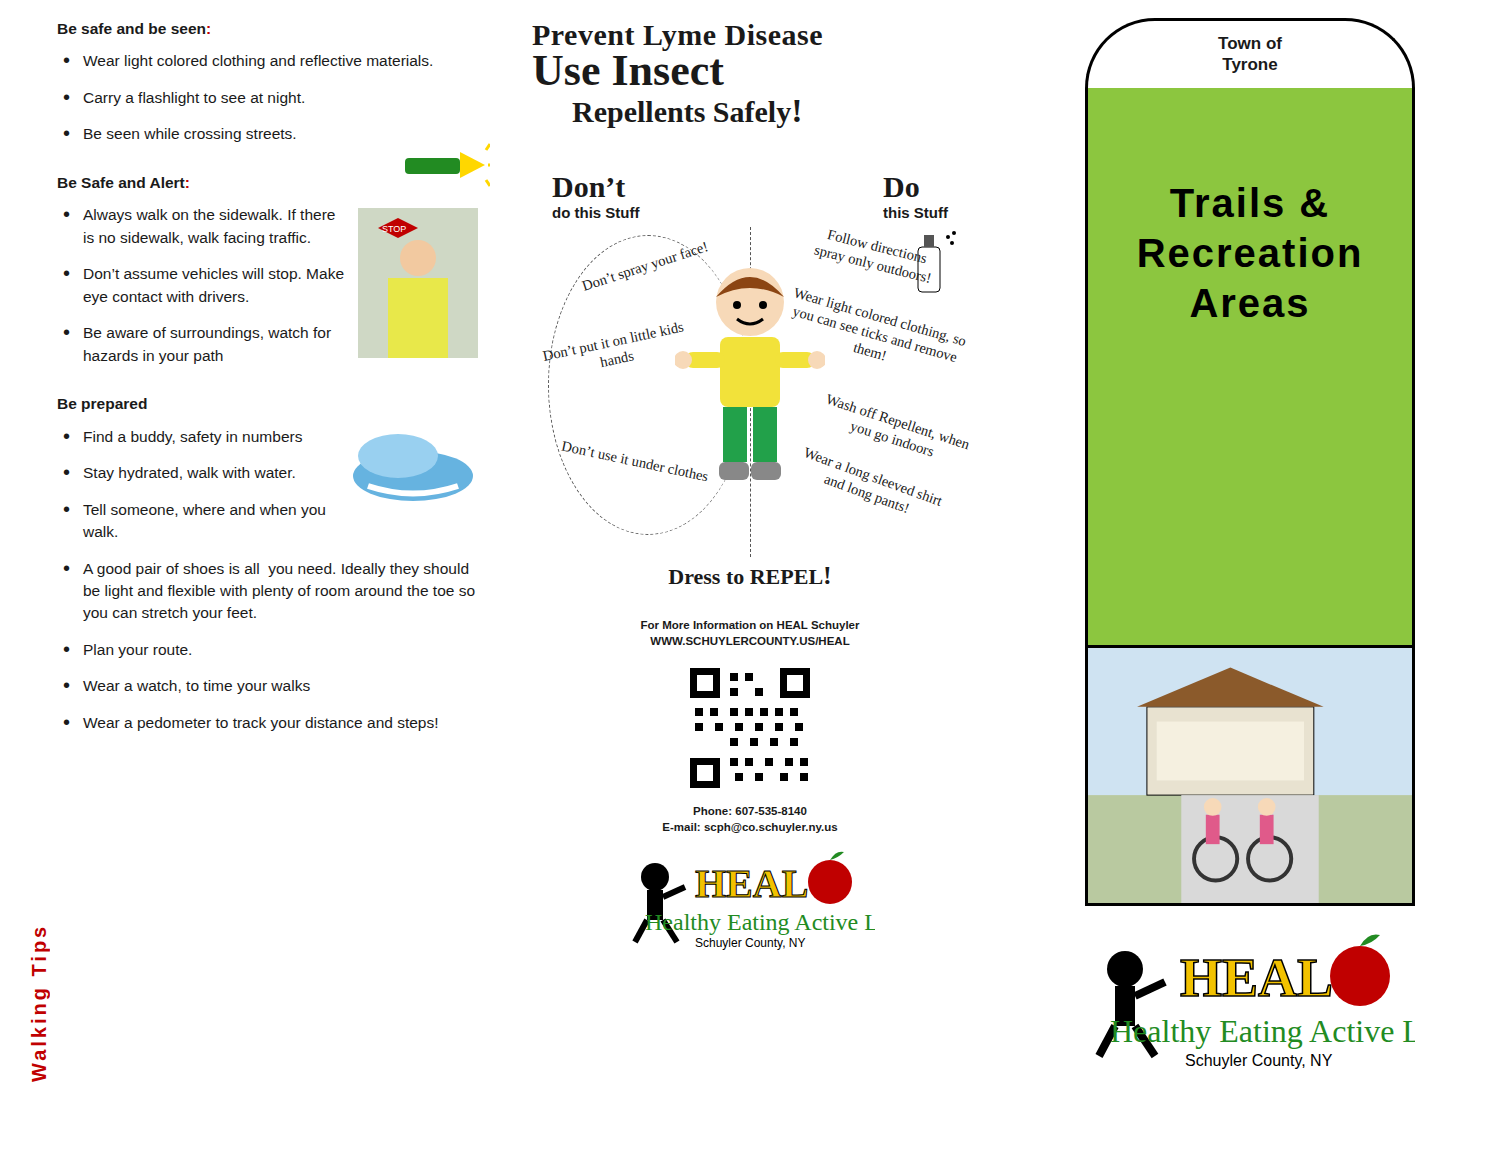Walking Tips
Be safe and be seen:
Wear light colored clothing and reflective materials.
Carry a flashlight to see at night.
Be seen while crossing streets.
Be Safe and Alert:
Always walk on the sidewalk. If there is no sidewalk, walk facing traffic.
Don’t assume vehicles will stop. Make eye contact with drivers.
Be aware of surroundings, watch for hazards in your path
Be prepared
Find a buddy, safety in numbers
Stay hydrated, walk with water.
Tell someone, where and when you walk.
A good pair of shoes is all you need. Ideally they should be light and flexible with plenty of room around the toe so you can stretch your feet.
Plan your route.
Wear a watch, to time your walks
Wear a pedometer to track your distance and steps!
Prevent Lyme Disease
Use Insect
Repellents Safely!
Don’t
do this Stuff
Do
this Stuff
Don’t spray your face!
Don’t put it on little kids hands
Don’t use it under clothes
Follow directions spray only outdoors!
Wear light colored clothing, so you can see ticks and remove them!
Wash off Repellent, when you go indoors
Wear a long sleeved shirt and long pants!
Dress to REPEL!
For More Information on HEAL Schuyler
WWW.SCHUYLERCOUNTY.US/HEAL
Phone: 607-535-8140
E-mail: scph@co.schuyler.ny.us
Town of
Tyrone
Trails &
Recreation
Areas